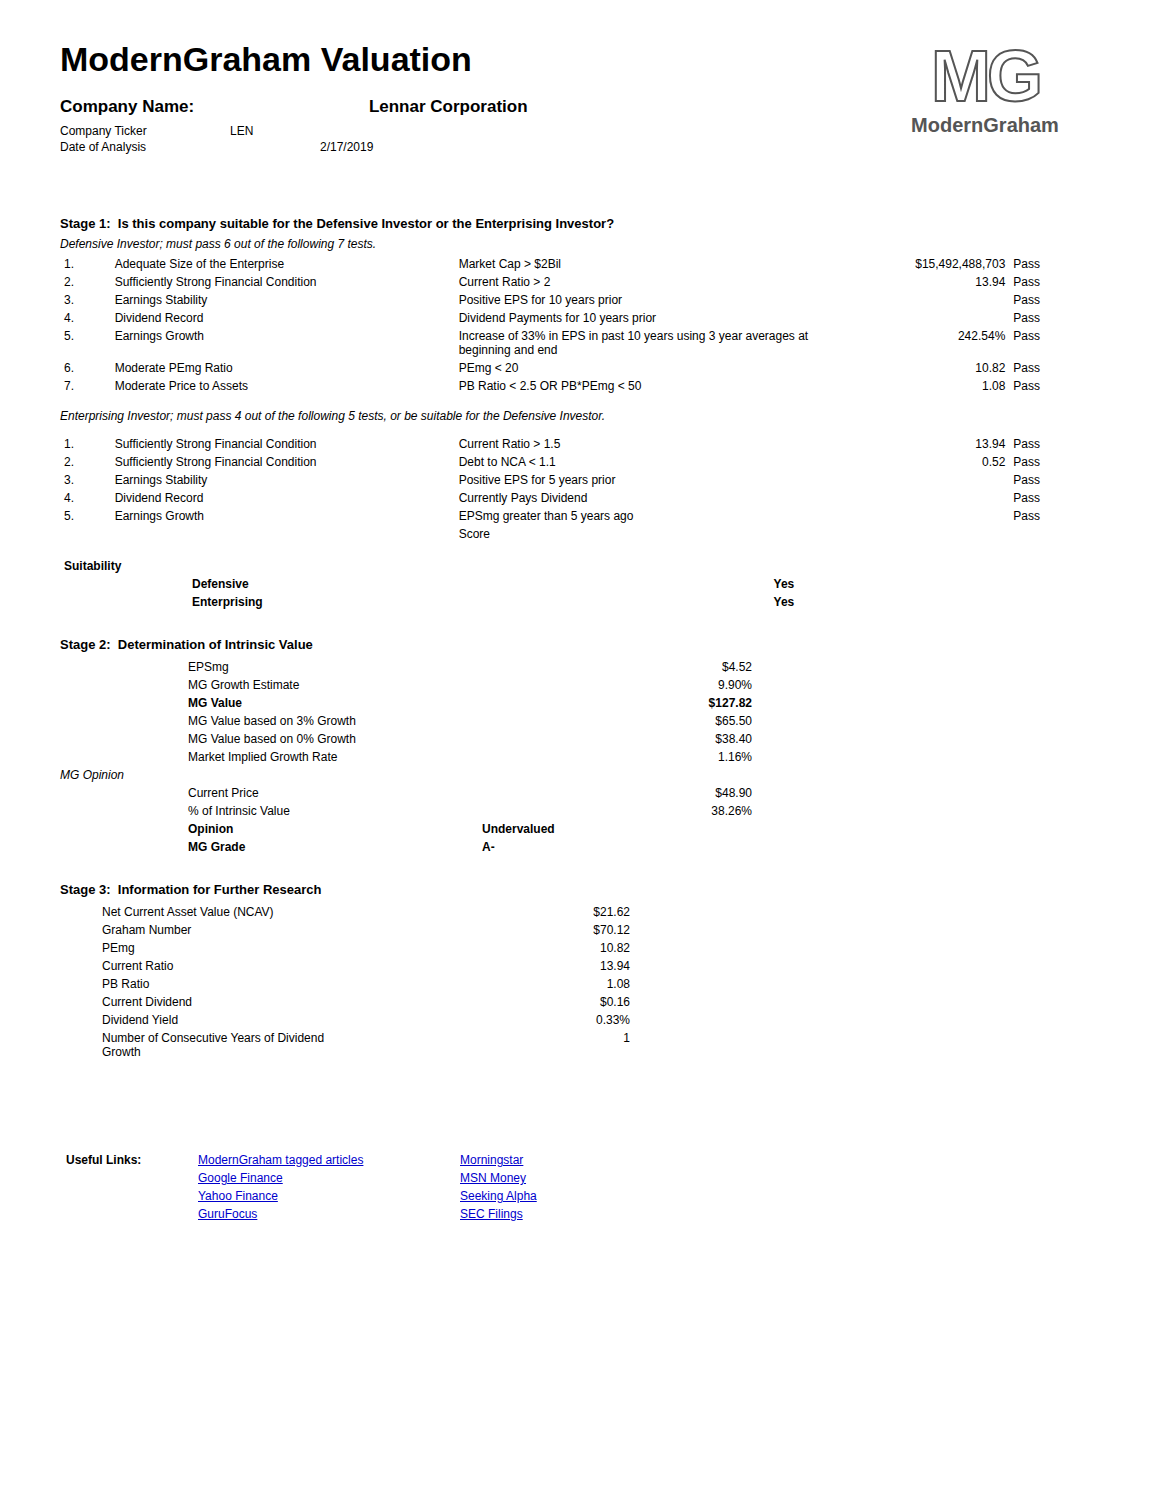MG
ModernGraham
ModernGraham Valuation
Company Name: Lennar Corporation
| Company Ticker | LEN | |
| Date of Analysis | 2/17/2019 | |
Stage 1: Is this company suitable for the Defensive Investor or the Enterprising Investor?
Defensive Investor; must pass 6 out of the following 7 tests.
| 1. | Adequate Size of the Enterprise | Market Cap > $2Bil | $15,492,488,703 | Pass |
| 2. | Sufficiently Strong Financial Condition | Current Ratio > 2 | 13.94 | Pass |
| 3. | Earnings Stability | Positive EPS for 10 years prior | | Pass |
| 4. | Dividend Record | Dividend Payments for 10 years prior | | Pass |
| 5. | Earnings Growth | Increase of 33% in EPS in past 10 years using 3 year averages at beginning and end | 242.54% | Pass |
| 6. | Moderate PEmg Ratio | PEmg < 20 | 10.82 | Pass |
| 7. | Moderate Price to Assets | PB Ratio < 2.5 OR PB*PEmg < 50 | 1.08 | Pass |
Enterprising Investor; must pass 4 out of the following 5 tests, or be suitable for the Defensive Investor.
| 1. | Sufficiently Strong Financial Condition | Current Ratio > 1.5 | 13.94 | Pass |
| 2. | Sufficiently Strong Financial Condition | Debt to NCA < 1.1 | 0.52 | Pass |
| 3. | Earnings Stability | Positive EPS for 5 years prior | | Pass |
| 4. | Dividend Record | Currently Pays Dividend | | Pass |
| 5. | Earnings Growth | EPSmg greater than 5 years ago | | Pass |
| | | Score | | |
| Suitability | | | | |
| | Defensive | Yes | | |
| | Enterprising | Yes | | |
Stage 2: Determination of Intrinsic Value
| | EPSmg | $4.52 | | |
| | MG Growth Estimate | 9.90% | | |
| | MG Value | $127.82 | | |
| | MG Value based on 3% Growth | $65.50 | | |
| | MG Value based on 0% Growth | $38.40 | | |
| | Market Implied Growth Rate | 1.16% | | |
| MG Opinion | | | | |
| | Current Price | $48.90 | | |
| | % of Intrinsic Value | 38.26% | | |
| | Opinion | Undervalued | | |
| | MG Grade | A- | | |
Stage 3: Information for Further Research
| | Net Current Asset Value (NCAV) | $21.62 | | |
| | Graham Number | $70.12 | | |
| | PEmg | 10.82 | | |
| | Current Ratio | 13.94 | | |
| | PB Ratio | 1.08 | | |
| | Current Dividend | $0.16 | | |
| | Dividend Yield | 0.33% | | |
| | Number of Consecutive Years of Dividend Growth | 1 | | |
| Useful Links: | ModernGraham tagged articles | Morningstar |
| | Google Finance | MSN Money |
| | Yahoo Finance | Seeking Alpha |
| | GuruFocus | SEC Filings |